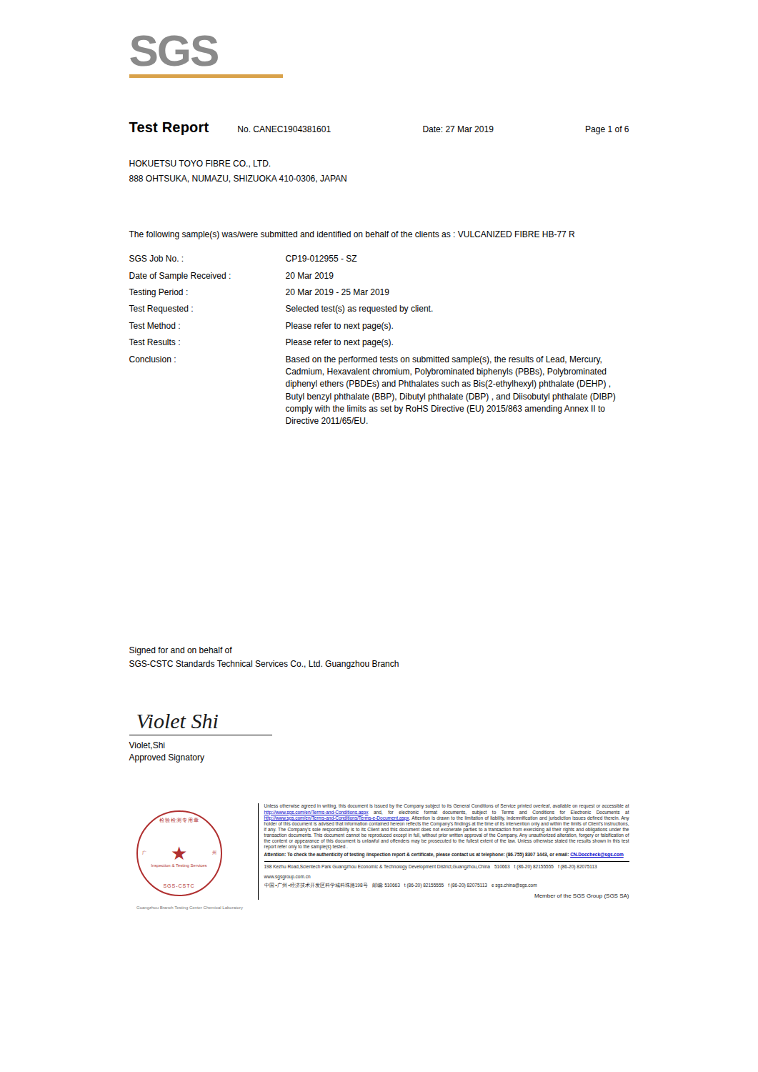SGS
Test Report
No. CANEC1904381601 Date: 27 Mar 2019 Page 1 of 6
HOKUETSU TOYO FIBRE CO., LTD.
888 OHTSUKA, NUMAZU, SHIZUOKA 410-0306, JAPAN
The following sample(s) was/were submitted and identified on behalf of the clients as : VULCANIZED FIBRE HB-77 R
| SGS Job No. : | CP19-012955 - SZ |
| Date of Sample Received : | 20 Mar 2019 |
| Testing Period : | 20 Mar 2019 - 25 Mar 2019 |
| Test Requested : | Selected test(s) as requested by client. |
| Test Method : | Please refer to next page(s). |
| Test Results : | Please refer to next page(s). |
| Conclusion : | Based on the performed tests on submitted sample(s), the results of Lead, Mercury, Cadmium, Hexavalent chromium, Polybrominated biphenyls (PBBs), Polybrominated diphenyl ethers (PBDEs) and Phthalates such as Bis(2-ethylhexyl) phthalate (DEHP) , Butyl benzyl phthalate (BBP), Dibutyl phthalate (DBP) , and Diisobutyl phthalate (DIBP) comply with the limits as set by RoHS Directive (EU) 2015/863 amending Annex II to Directive 2011/65/EU. |
Signed for and on behalf of
SGS-CSTC Standards Technical Services Co., Ltd. Guangzhou Branch
Violet Shi
Violet,Shi
Approved Signatory
检验检测专用章
★
Inspection & Testing Services
SGS-CSTC
广
州
Guangzhou Branch Testing Center Chemical Laboratory
Unless otherwise agreed in writing, this document is issued by the Company subject to its General Conditions of Service printed overleaf, available on request or accessible at http://www.sgs.com/en/Terms-and-Conditions.aspx and, for electronic format documents, subject to Terms and Conditions for Electronic Documents at http://www.sgs.com/en/Terms-and-Conditions/Terms-e-Document.aspx. Attention is drawn to the limitation of liability, indemnification and jurisdiction issues defined therein. Any holder of this document is advised that information contained hereon reflects the Company's findings at the time of its intervention only and within the limits of Client's instructions, if any. The Company's sole responsibility is to its Client and this document does not exonerate parties to a transaction from exercising all their rights and obligations under the transaction documents. This document cannot be reproduced except in full, without prior written approval of the Company. Any unauthorized alteration, forgery or falsification of the content or appearance of this document is unlawful and offenders may be prosecuted to the fullest extent of the law. Unless otherwise stated the results shown in this test report refer only to the sample(s) tested .
Attention: To check the authenticity of testing /inspection report & certificate, please contact us at telephone: (86-755) 8307 1443, or email: CN.Doccheck@sgs.com
198 Kezhu Road,Scientech Park Guangzhou Economic & Technology Development District,Guangzhou,China 510663 t (86-20) 82155555 f (86-20) 82075113 www.sgsgroup.com.cn
中国 •广州 •经济技术开发区科学城科珠路198号 邮编: 510663 t (86-20) 82155555 f (86-20) 82075113 e sgs.china@sgs.com
Member of the SGS Group (SGS SA)